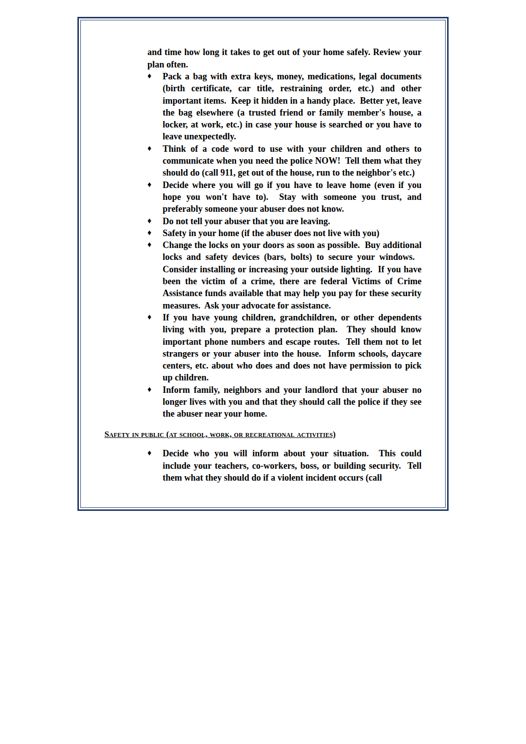and time how long it takes to get out of your home safely. Review your plan often.
Pack a bag with extra keys, money, medications, legal documents (birth certificate, car title, restraining order, etc.) and other important items. Keep it hidden in a handy place. Better yet, leave the bag elsewhere (a trusted friend or family member's house, a locker, at work, etc.) in case your house is searched or you have to leave unexpectedly.
Think of a code word to use with your children and others to communicate when you need the police NOW! Tell them what they should do (call 911, get out of the house, run to the neighbor's etc.)
Decide where you will go if you have to leave home (even if you hope you won't have to). Stay with someone you trust, and preferably someone your abuser does not know.
Do not tell your abuser that you are leaving.
Safety in your home (if the abuser does not live with you)
Change the locks on your doors as soon as possible. Buy additional locks and safety devices (bars, bolts) to secure your windows. Consider installing or increasing your outside lighting. If you have been the victim of a crime, there are federal Victims of Crime Assistance funds available that may help you pay for these security measures. Ask your advocate for assistance.
If you have young children, grandchildren, or other dependents living with you, prepare a protection plan. They should know important phone numbers and escape routes. Tell them not to let strangers or your abuser into the house. Inform schools, daycare centers, etc. about who does and does not have permission to pick up children.
Inform family, neighbors and your landlord that your abuser no longer lives with you and that they should call the police if they see the abuser near your home.
Safety in public (at school, work, or recreational activities)
Decide who you will inform about your situation. This could include your teachers, co-workers, boss, or building security. Tell them what they should do if a violent incident occurs (call